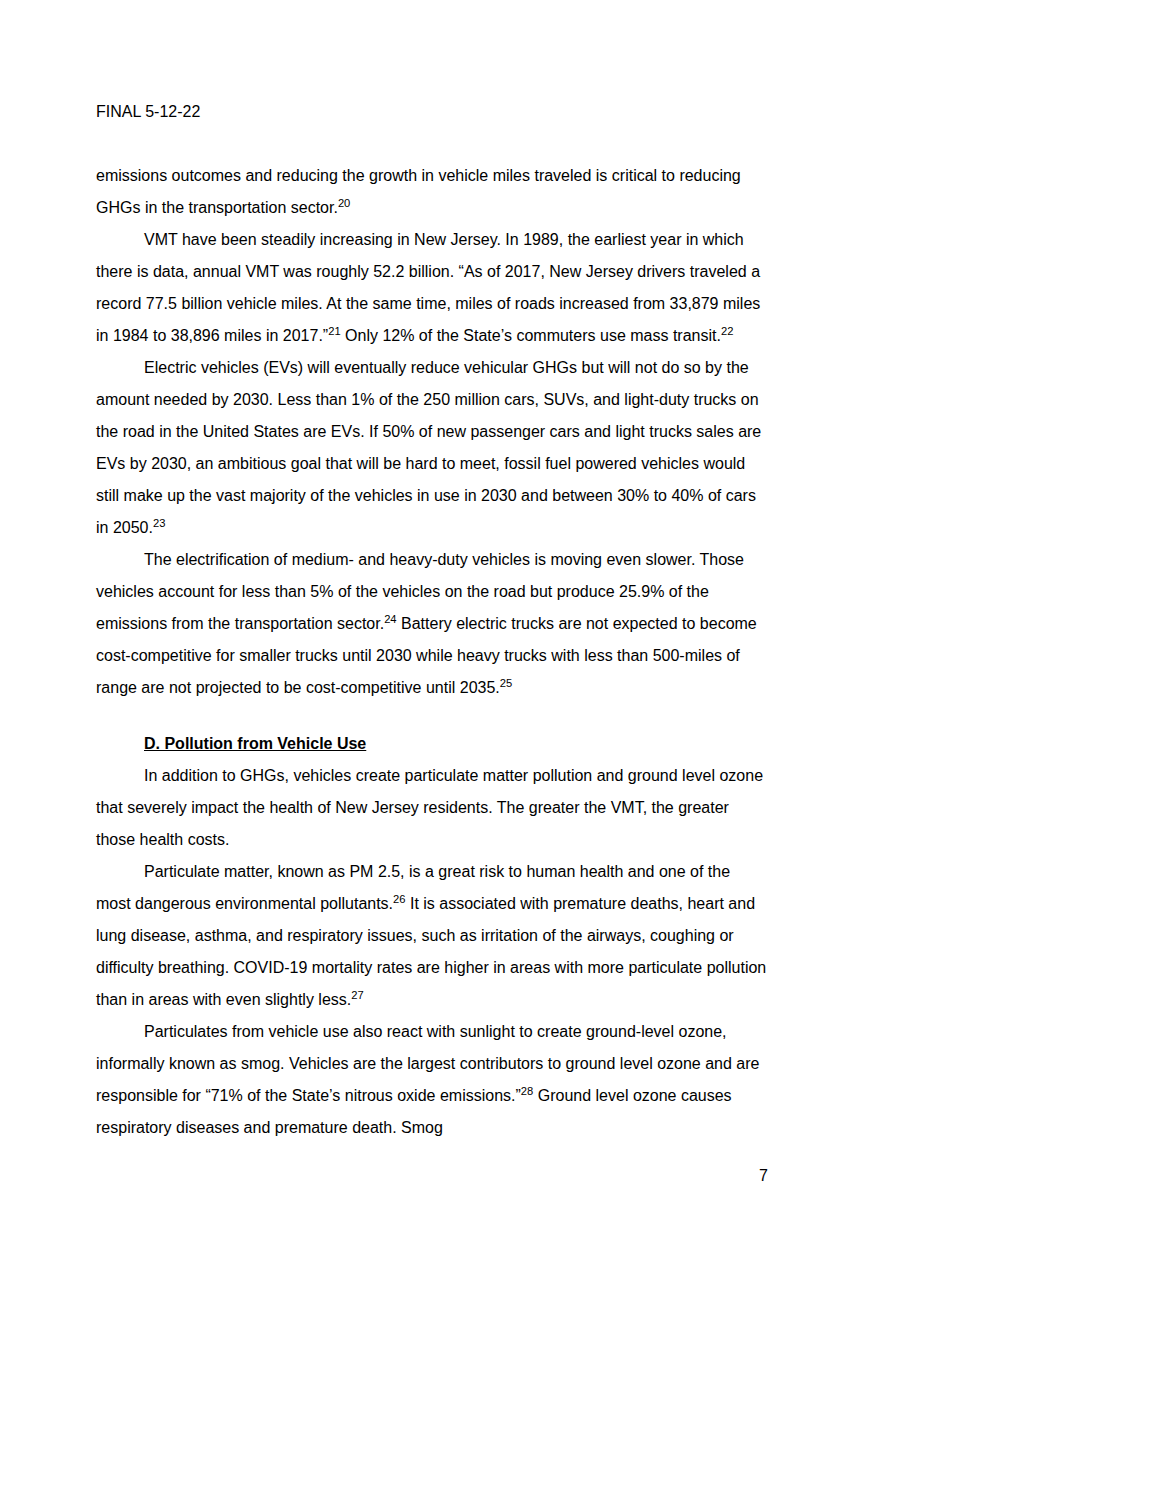FINAL 5-12-22
emissions outcomes and reducing the growth in vehicle miles traveled is critical to reducing GHGs in the transportation sector.20
VMT have been steadily increasing in New Jersey. In 1989, the earliest year in which there is data, annual VMT was roughly 52.2 billion. “As of 2017, New Jersey drivers traveled a record 77.5 billion vehicle miles. At the same time, miles of roads increased from 33,879 miles in 1984 to 38,896 miles in 2017.”21 Only 12% of the State’s commuters use mass transit.22
Electric vehicles (EVs) will eventually reduce vehicular GHGs but will not do so by the amount needed by 2030. Less than 1% of the 250 million cars, SUVs, and light-duty trucks on the road in the United States are EVs. If 50% of new passenger cars and light trucks sales are EVs by 2030, an ambitious goal that will be hard to meet, fossil fuel powered vehicles would still make up the vast majority of the vehicles in use in 2030 and between 30% to 40% of cars in 2050.23
The electrification of medium- and heavy-duty vehicles is moving even slower. Those vehicles account for less than 5% of the vehicles on the road but produce 25.9% of the emissions from the transportation sector.24 Battery electric trucks are not expected to become cost-competitive for smaller trucks until 2030 while heavy trucks with less than 500-miles of range are not projected to be cost-competitive until 2035.25
D. Pollution from Vehicle Use
In addition to GHGs, vehicles create particulate matter pollution and ground level ozone that severely impact the health of New Jersey residents. The greater the VMT, the greater those health costs.
Particulate matter, known as PM 2.5, is a great risk to human health and one of the most dangerous environmental pollutants.26 It is associated with premature deaths, heart and lung disease, asthma, and respiratory issues, such as irritation of the airways, coughing or difficulty breathing. COVID-19 mortality rates are higher in areas with more particulate pollution than in areas with even slightly less.27
Particulates from vehicle use also react with sunlight to create ground-level ozone, informally known as smog. Vehicles are the largest contributors to ground level ozone and are responsible for “71% of the State’s nitrous oxide emissions.”28 Ground level ozone causes respiratory diseases and premature death. Smog
7